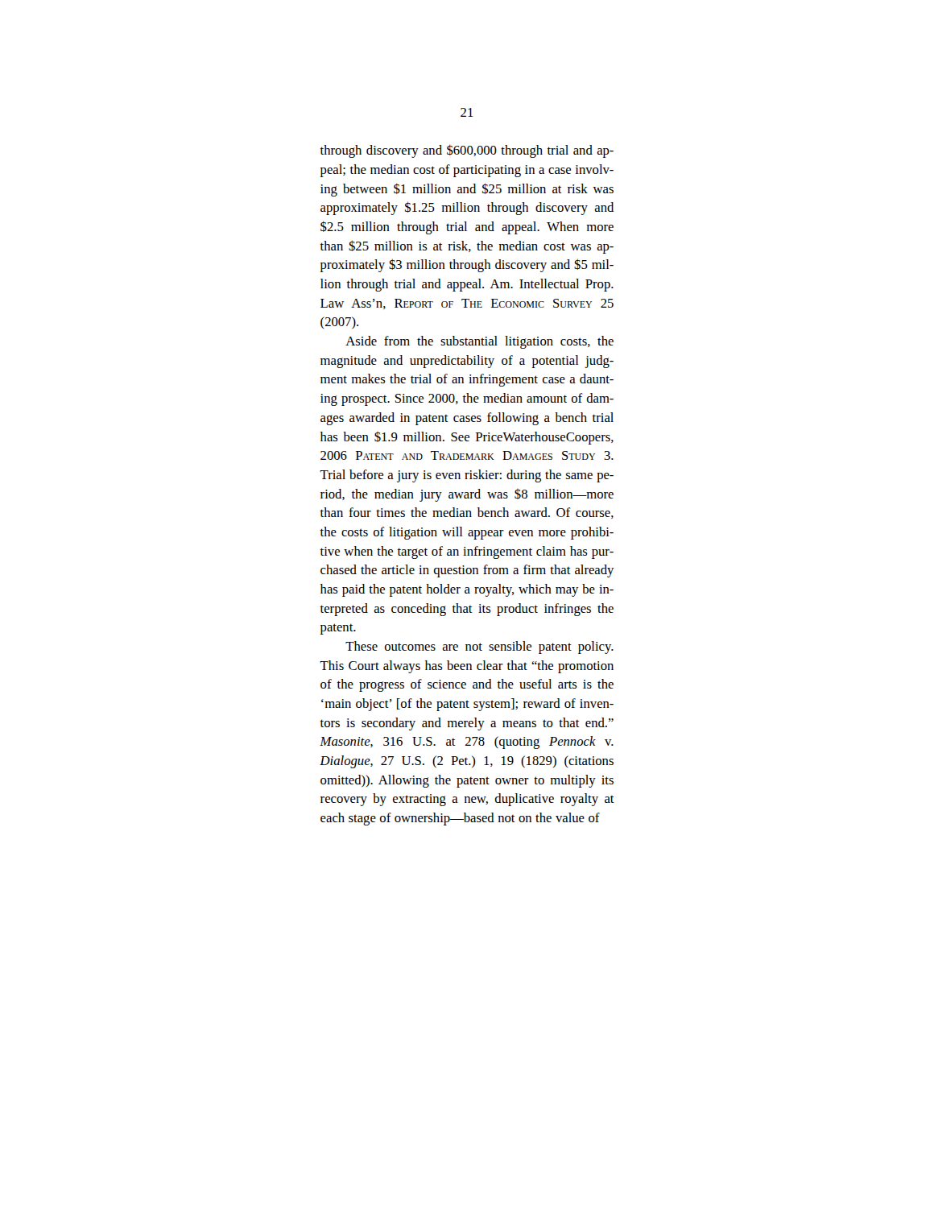21
through discovery and $600,000 through trial and appeal; the median cost of participating in a case involving between $1 million and $25 million at risk was approximately $1.25 million through discovery and $2.5 million through trial and appeal. When more than $25 million is at risk, the median cost was approximately $3 million through discovery and $5 million through trial and appeal. Am. Intellectual Prop. Law Ass’n, Report of The Economic Survey 25 (2007).
Aside from the substantial litigation costs, the magnitude and unpredictability of a potential judgment makes the trial of an infringement case a daunting prospect. Since 2000, the median amount of damages awarded in patent cases following a bench trial has been $1.9 million. See PriceWaterhouseCoopers, 2006 Patent and Trademark Damages Study 3. Trial before a jury is even riskier: during the same period, the median jury award was $8 million—more than four times the median bench award. Of course, the costs of litigation will appear even more prohibitive when the target of an infringement claim has purchased the article in question from a firm that already has paid the patent holder a royalty, which may be interpreted as conceding that its product infringes the patent.
These outcomes are not sensible patent policy. This Court always has been clear that “the promotion of the progress of science and the useful arts is the ‘main object’ [of the patent system]; reward of inventors is secondary and merely a means to that end.” Masonite, 316 U.S. at 278 (quoting Pennock v. Dialogue, 27 U.S. (2 Pet.) 1, 19 (1829) (citations omitted)). Allowing the patent owner to multiply its recovery by extracting a new, duplicative royalty at each stage of ownership—based not on the value of